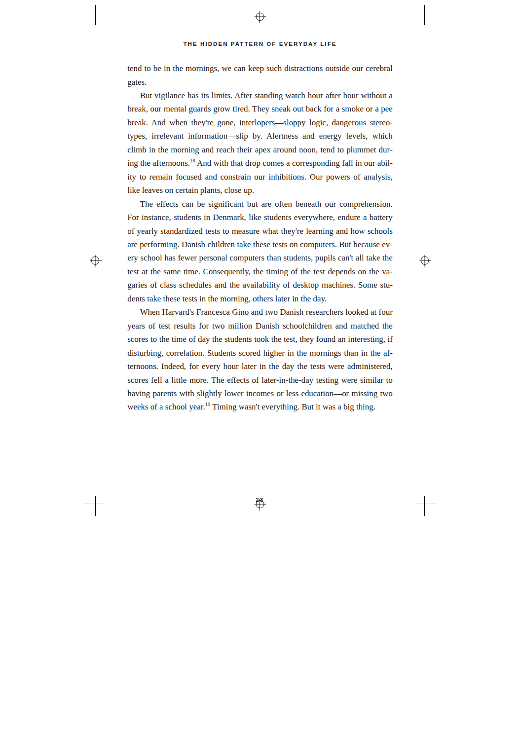The Hidden Pattern of Everyday Life
tend to be in the mornings, we can keep such distractions outside our cerebral gates.
But vigilance has its limits. After standing watch hour after hour without a break, our mental guards grow tired. They sneak out back for a smoke or a pee break. And when they're gone, interlopers—sloppy logic, dangerous stereotypes, irrelevant information—slip by. Alertness and energy levels, which climb in the morning and reach their apex around noon, tend to plummet during the afternoons.18 And with that drop comes a corresponding fall in our ability to remain focused and constrain our inhibitions. Our powers of analysis, like leaves on certain plants, close up.
The effects can be significant but are often beneath our comprehension. For instance, students in Denmark, like students everywhere, endure a battery of yearly standardized tests to measure what they're learning and how schools are performing. Danish children take these tests on computers. But because every school has fewer personal computers than students, pupils can't all take the test at the same time. Consequently, the timing of the test depends on the vagaries of class schedules and the availability of desktop machines. Some students take these tests in the morning, others later in the day.
When Harvard's Francesca Gino and two Danish researchers looked at four years of test results for two million Danish schoolchildren and matched the scores to the time of day the students took the test, they found an interesting, if disturbing, correlation. Students scored higher in the mornings than in the afternoons. Indeed, for every hour later in the day the tests were administered, scores fell a little more. The effects of later-in-the-day testing were similar to having parents with slightly lower incomes or less education—or missing two weeks of a school year.19 Timing wasn't everything. But it was a big thing.
23